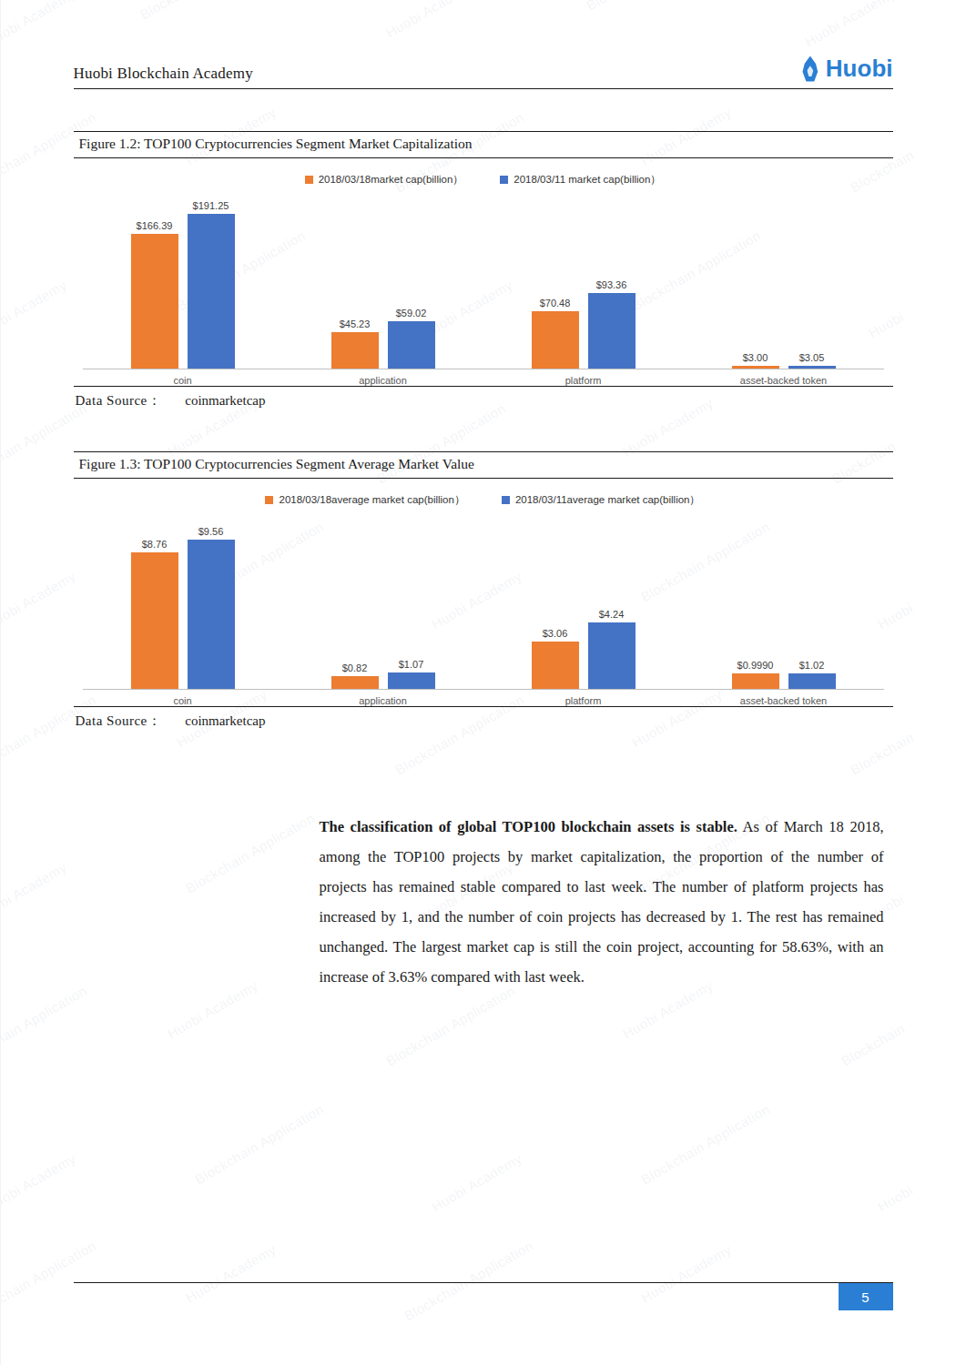Huobi Academy
Blockchain Application
Huobi Academy
Blockchain Application
Huobi Academy
Blockchain Application
Huobi Academy
Blockchain Application
Huobi Academy
Blockchain
Huobi Academy
Blockchain Application
Huobi Academy
Blockchain Application
Huobi
Blockchain Application
Huobi Academy
Blockchain Application
Huobi Academy
Blockchain
Huobi Academy
Blockchain Application
Huobi Academy
Blockchain Application
Huobi
Blockchain Application
Huobi Academy
Blockchain Application
Huobi Academy
Blockchain
Huobi Academy
Blockchain Application
Huobi Academy
Blockchain Application
Huobi
Blockchain Application
Huobi Academy
Blockchain Application
Huobi Academy
Blockchain
Huobi Academy
Blockchain Application
Huobi Academy
Blockchain Application
Huobi
Blockchain Application
Huobi Academy
Blockchain Application
Huobi Academy
Huobi Blockchain Academy
Huobi
Figure 1.2: TOP100 Cryptocurrencies Segment Market Capitalization
2018/03/18market cap(billion）
2018/03/11 market cap(billion）
$166.39
$191.25
$45.23
$59.02
$70.48
$93.36
$3.00
$3.05
coin application platform asset-backed token
Data Source：coinmarketcap
Figure 1.3: TOP100 Cryptocurrencies Segment Average Market Value
2018/03/18average market cap(billion）
2018/03/11average market cap(billion）
$8.76
$9.56
$0.82
$1.07
$3.06
$4.24
$0.9990
$1.02
coin application platform asset-backed token
Data Source：coinmarketcap
The classification of global TOP100 blockchain assets is stable. As of March 18 2018, among the TOP100 projects by market capitalization, the proportion of the number of projects has remained stable compared to last week. The number of platform projects has increased by 1, and the number of coin projects has decreased by 1. The rest has remained unchanged. The largest market cap is still the coin project, accounting for 58.63%, with an increase of 3.63% compared with last week.
5